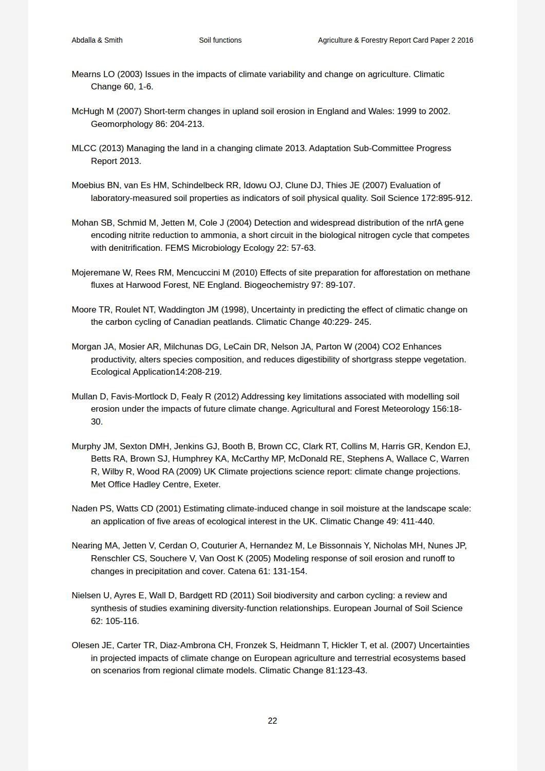Abdalla & Smith Soil functions Agriculture & Forestry Report Card Paper 2 2016
Mearns LO (2003) Issues in the impacts of climate variability and change on agriculture. Climatic Change 60, 1-6.
McHugh M (2007) Short-term changes in upland soil erosion in England and Wales: 1999 to 2002. Geomorphology 86: 204-213.
MLCC (2013) Managing the land in a changing climate 2013. Adaptation Sub-Committee Progress Report 2013.
Moebius BN, van Es HM, Schindelbeck RR, Idowu OJ, Clune DJ, Thies JE (2007) Evaluation of laboratory-measured soil properties as indicators of soil physical quality. Soil Science 172:895-912.
Mohan SB, Schmid M, Jetten M, Cole J (2004) Detection and widespread distribution of the nrfA gene encoding nitrite reduction to ammonia, a short circuit in the biological nitrogen cycle that competes with denitrification. FEMS Microbiology Ecology 22: 57-63.
Mojeremane W, Rees RM, Mencuccini M (2010) Effects of site preparation for afforestation on methane fluxes at Harwood Forest, NE England. Biogeochemistry 97: 89-107.
Moore TR, Roulet NT, Waddington JM (1998), Uncertainty in predicting the effect of climatic change on the carbon cycling of Canadian peatlands. Climatic Change 40:229- 245.
Morgan JA, Mosier AR, Milchunas DG, LeCain DR, Nelson JA, Parton W (2004) CO2 Enhances productivity, alters species composition, and reduces digestibility of shortgrass steppe vegetation. Ecological Application14:208-219.
Mullan D, Favis-Mortlock D, Fealy R (2012) Addressing key limitations associated with modelling soil erosion under the impacts of future climate change. Agricultural and Forest Meteorology 156:18-30.
Murphy JM, Sexton DMH, Jenkins GJ, Booth B, Brown CC, Clark RT, Collins M, Harris GR, Kendon EJ, Betts RA, Brown SJ, Humphrey KA, McCarthy MP, McDonald RE, Stephens A, Wallace C, Warren R, Wilby R, Wood RA (2009) UK Climate projections science report: climate change projections. Met Office Hadley Centre, Exeter.
Naden PS, Watts CD (2001) Estimating climate-induced change in soil moisture at the landscape scale: an application of five areas of ecological interest in the UK. Climatic Change 49: 411-440.
Nearing MA, Jetten V, Cerdan O, Couturier A, Hernandez M, Le Bissonnais Y, Nicholas MH, Nunes JP, Renschler CS, Souchere V, Van Oost K (2005) Modeling response of soil erosion and runoff to changes in precipitation and cover. Catena 61: 131-154.
Nielsen U, Ayres E, Wall D, Bardgett RD (2011) Soil biodiversity and carbon cycling: a review and synthesis of studies examining diversity-function relationships. European Journal of Soil Science 62: 105-116.
Olesen JE, Carter TR, Diaz-Ambrona CH, Fronzek S, Heidmann T, Hickler T, et al. (2007) Uncertainties in projected impacts of climate change on European agriculture and terrestrial ecosystems based on scenarios from regional climate models. Climatic Change 81:123-43.
22